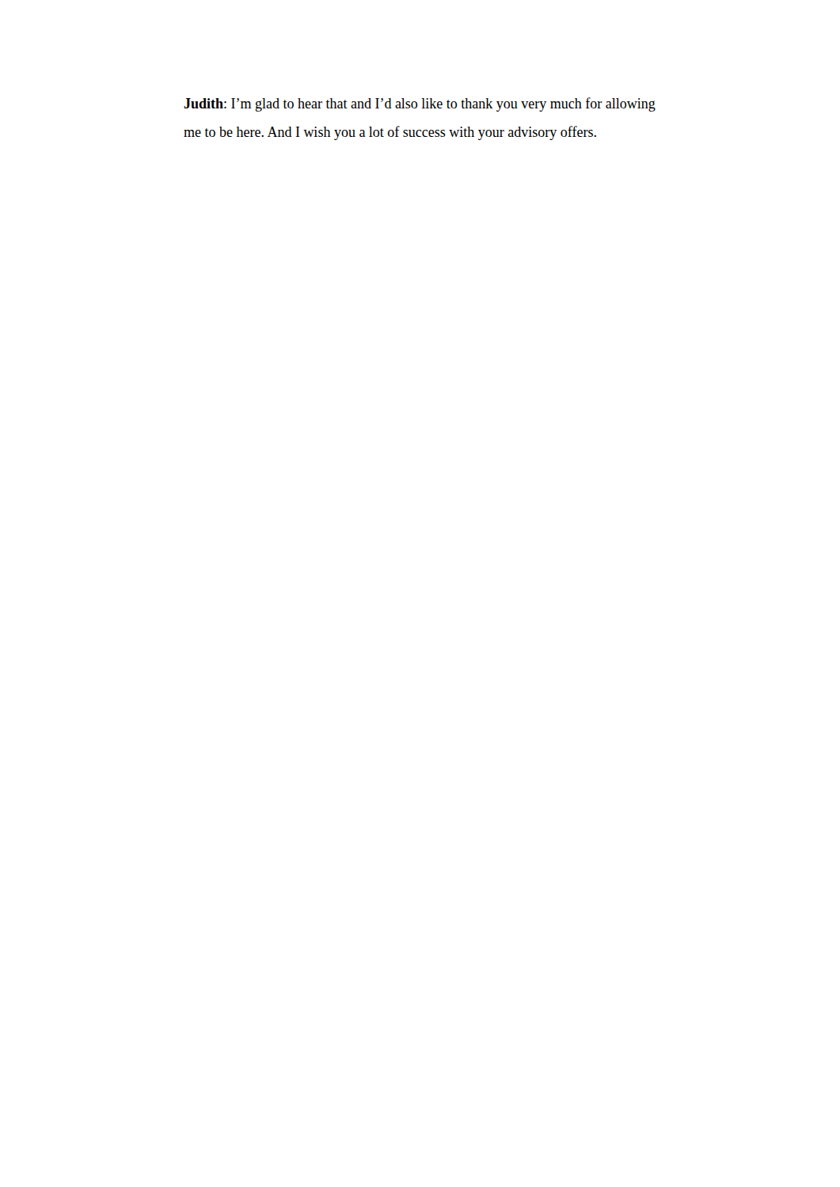Judith: I’m glad to hear that and I’d also like to thank you very much for allowing me to be here. And I wish you a lot of success with your advisory offers.